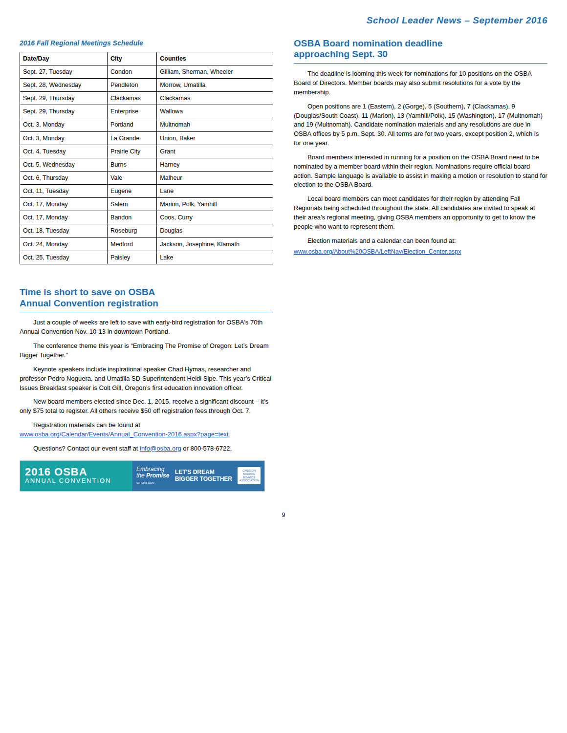School Leader News – September 2016
2016 Fall Regional Meetings Schedule
| Date/Day | City | Counties |
| --- | --- | --- |
| Sept. 27, Tuesday | Condon | Gilliam, Sherman, Wheeler |
| Sept. 28, Wednesday | Pendleton | Morrow, Umatilla |
| Sept. 29, Thursday | Clackamas | Clackamas |
| Sept. 29, Thursday | Enterprise | Wallowa |
| Oct. 3, Monday | Portland | Multnomah |
| Oct. 3, Monday | La Grande | Union, Baker |
| Oct. 4, Tuesday | Prairie City | Grant |
| Oct. 5, Wednesday | Burns | Harney |
| Oct. 6, Thursday | Vale | Malheur |
| Oct. 11, Tuesday | Eugene | Lane |
| Oct. 17, Monday | Salem | Marion, Polk, Yamhill |
| Oct. 17, Monday | Bandon | Coos, Curry |
| Oct. 18, Tuesday | Roseburg | Douglas |
| Oct. 24, Monday | Medford | Jackson, Josephine, Klamath |
| Oct. 25, Tuesday | Paisley | Lake |
Time is short to save on OSBA
Annual Convention registration
Just a couple of weeks are left to save with early-bird registration for OSBA's 70th Annual Convention Nov. 10-13 in downtown Portland.
The conference theme this year is “Embracing The Promise of Oregon: Let’s Dream Bigger Together.”
Keynote speakers include inspirational speaker Chad Hymas, researcher and professor Pedro Noguera, and Umatilla SD Superintendent Heidi Sipe. This year’s Critical Issues Breakfast speaker is Colt Gill, Oregon’s first education innovation officer.
New board members elected since Dec. 1, 2015, receive a significant discount – it’s only $75 total to register. All others receive $50 off registration fees through Oct. 7.
Registration materials can be found at
www.osba.org/Calendar/Events/Annual_Convention-2016.aspx?page=text
Questions? Contact our event staff at info@osba.org or 800-578-6722.
2016 OSBA ANNUAL CONVENTION
Embracing
the Promise
OF OREGON
Let's Dream
Bigger Together
OREGON
SCHOOL
BOARDS
ASSOCIATION
OSBA Board nomination deadline
approaching Sept. 30
The deadline is looming this week for nominations for 10 positions on the OSBA Board of Directors. Member boards may also submit resolutions for a vote by the membership.
Open positions are 1 (Eastern), 2 (Gorge), 5 (Southern), 7 (Clackamas), 9 (Douglas/South Coast), 11 (Marion), 13 (Yamhill/Polk), 15 (Washington), 17 (Multnomah) and 19 (Multnomah). Candidate nomination materials and any resolutions are due in OSBA offices by 5 p.m. Sept. 30. All terms are for two years, except position 2, which is for one year.
Board members interested in running for a position on the OSBA Board need to be nominated by a member board within their region. Nominations require official board action. Sample language is available to assist in making a motion or resolution to stand for election to the OSBA Board.
Local board members can meet candidates for their region by attending Fall Regionals being scheduled throughout the state. All candidates are invited to speak at their area’s regional meeting, giving OSBA members an opportunity to get to know the people who want to represent them.
Election materials and a calendar can been found at:
www.osba.org/About%20OSBA/LeftNav/Election_Center.aspx
9